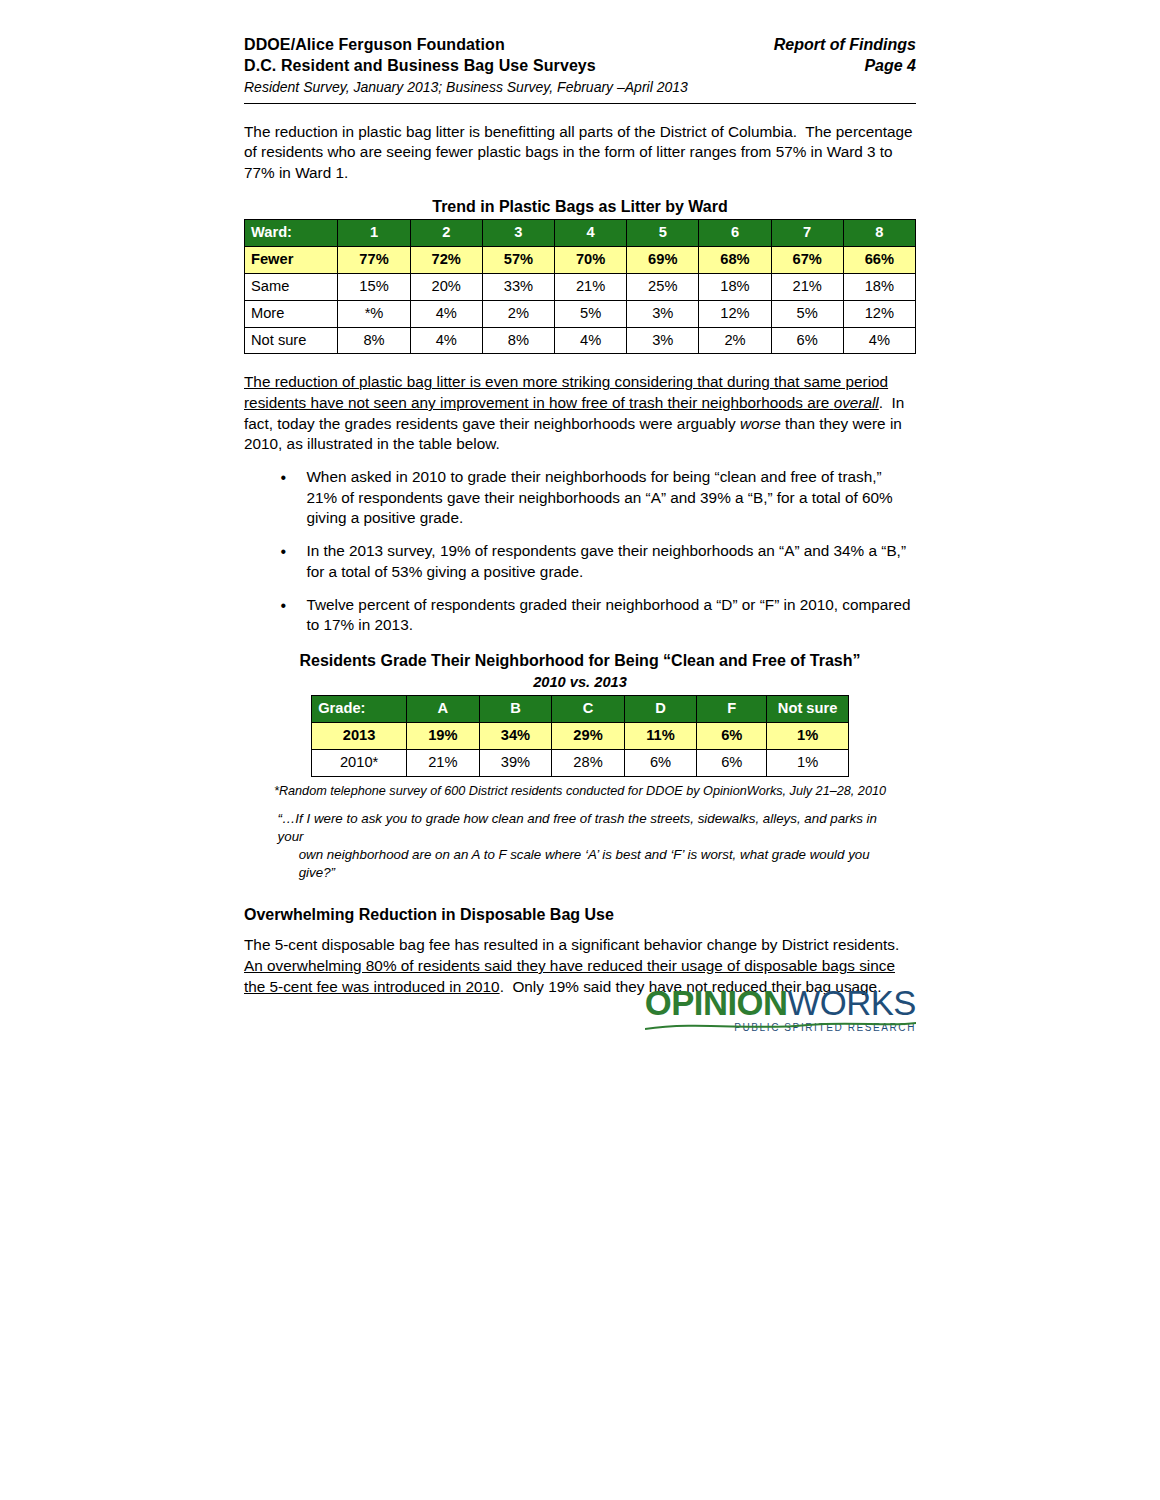DDOE/Alice Ferguson Foundation
D.C. Resident and Business Bag Use Surveys
Resident Survey, January 2013; Business Survey, February –April 2013
Report of Findings
Page 4
The reduction in plastic bag litter is benefitting all parts of the District of Columbia. The percentage of residents who are seeing fewer plastic bags in the form of litter ranges from 57% in Ward 3 to 77% in Ward 1.
Trend in Plastic Bags as Litter by Ward
| Ward: | 1 | 2 | 3 | 4 | 5 | 6 | 7 | 8 |
| --- | --- | --- | --- | --- | --- | --- | --- | --- |
| Fewer | 77% | 72% | 57% | 70% | 69% | 68% | 67% | 66% |
| Same | 15% | 20% | 33% | 21% | 25% | 18% | 21% | 18% |
| More | *% | 4% | 2% | 5% | 3% | 12% | 5% | 12% |
| Not sure | 8% | 4% | 8% | 4% | 3% | 2% | 6% | 4% |
The reduction of plastic bag litter is even more striking considering that during that same period residents have not seen any improvement in how free of trash their neighborhoods are overall. In fact, today the grades residents gave their neighborhoods were arguably worse than they were in 2010, as illustrated in the table below.
When asked in 2010 to grade their neighborhoods for being “clean and free of trash,” 21% of respondents gave their neighborhoods an “A” and 39% a “B,” for a total of 60% giving a positive grade.
In the 2013 survey, 19% of respondents gave their neighborhoods an “A” and 34% a “B,” for a total of 53% giving a positive grade.
Twelve percent of respondents graded their neighborhood a “D” or “F” in 2010, compared to 17% in 2013.
Residents Grade Their Neighborhood for Being “Clean and Free of Trash”
2010 vs. 2013
| Grade: | A | B | C | D | F | Not sure |
| --- | --- | --- | --- | --- | --- | --- |
| 2013 | 19% | 34% | 29% | 11% | 6% | 1% |
| 2010* | 21% | 39% | 28% | 6% | 6% | 1% |
*Random telephone survey of 600 District residents conducted for DDOE by OpinionWorks, July 21–28, 2010
“…If I were to ask you to grade how clean and free of trash the streets, sidewalks, alleys, and parks in your own neighborhood are on an A to F scale where ‘A’ is best and ‘F’ is worst, what grade would you give?”
Overwhelming Reduction in Disposable Bag Use
The 5-cent disposable bag fee has resulted in a significant behavior change by District residents. An overwhelming 80% of residents said they have reduced their usage of disposable bags since the 5-cent fee was introduced in 2010. Only 19% said they have not reduced their bag usage.
OPINION WORKS
PUBLIC SPIRITED RESEARCH